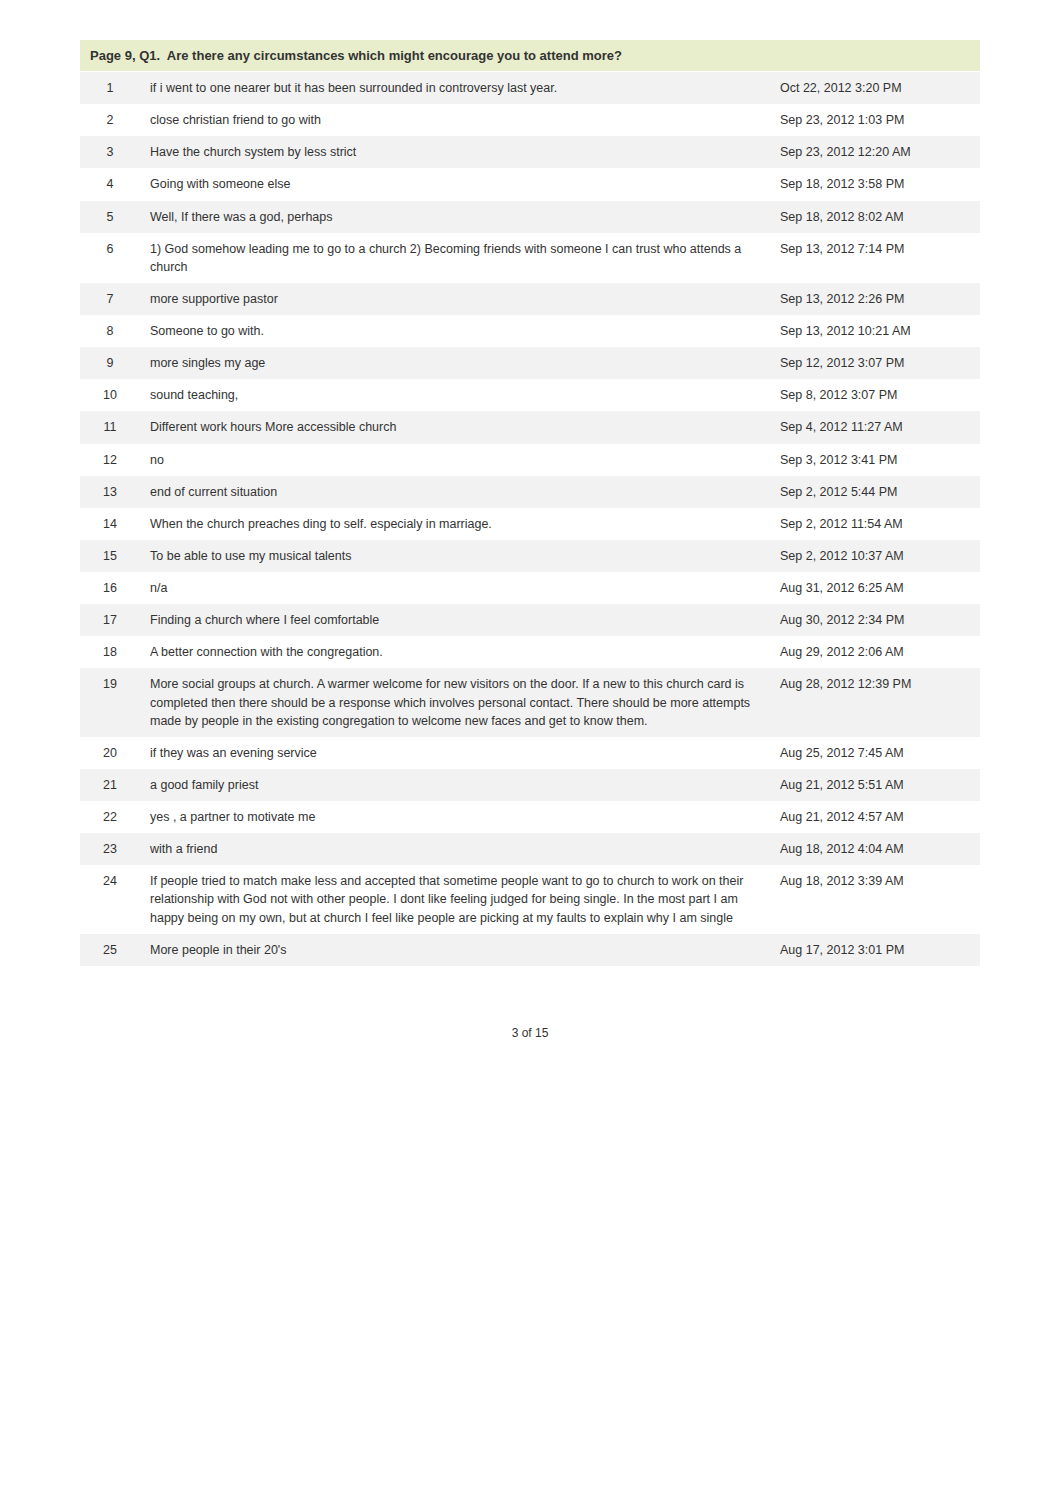Page 9, Q1. Are there any circumstances which might encourage you to attend more?
| 1 | if i went to one nearer but it has been surrounded in controversy last year. | Oct 22, 2012 3:20 PM |
| 2 | close christian friend to go with | Sep 23, 2012 1:03 PM |
| 3 | Have the church system by less strict | Sep 23, 2012 12:20 AM |
| 4 | Going with someone else | Sep 18, 2012 3:58 PM |
| 5 | Well, If there was a god, perhaps | Sep 18, 2012 8:02 AM |
| 6 | 1) God somehow leading me to go to a church 2) Becoming friends with someone I can trust who attends a church | Sep 13, 2012 7:14 PM |
| 7 | more supportive pastor | Sep 13, 2012 2:26 PM |
| 8 | Someone to go with. | Sep 13, 2012 10:21 AM |
| 9 | more singles my age | Sep 12, 2012 3:07 PM |
| 10 | sound teaching, | Sep 8, 2012 3:07 PM |
| 11 | Different work hours More accessible church | Sep 4, 2012 11:27 AM |
| 12 | no | Sep 3, 2012 3:41 PM |
| 13 | end of current situation | Sep 2, 2012 5:44 PM |
| 14 | When the church preaches ding to self. especialy in marriage. | Sep 2, 2012 11:54 AM |
| 15 | To be able to use my musical talents | Sep 2, 2012 10:37 AM |
| 16 | n/a | Aug 31, 2012 6:25 AM |
| 17 | Finding a church where I feel comfortable | Aug 30, 2012 2:34 PM |
| 18 | A better connection with the congregation. | Aug 29, 2012 2:06 AM |
| 19 | More social groups at church. A warmer welcome for new visitors on the door. If a new to this church card is completed then there should be a response which involves personal contact. There should be more attempts made by people in the existing congregation to welcome new faces and get to know them. | Aug 28, 2012 12:39 PM |
| 20 | if they was an evening service | Aug 25, 2012 7:45 AM |
| 21 | a good family priest | Aug 21, 2012 5:51 AM |
| 22 | yes , a partner to motivate me | Aug 21, 2012 4:57 AM |
| 23 | with a friend | Aug 18, 2012 4:04 AM |
| 24 | If people tried to match make less and accepted that sometime people want to go to church to work on their relationship with God not with other people. I dont like feeling judged for being single. In the most part I am happy being on my own, but at church I feel like people are picking at my faults to explain why I am single | Aug 18, 2012 3:39 AM |
| 25 | More people in their 20's | Aug 17, 2012 3:01 PM |
3 of 15